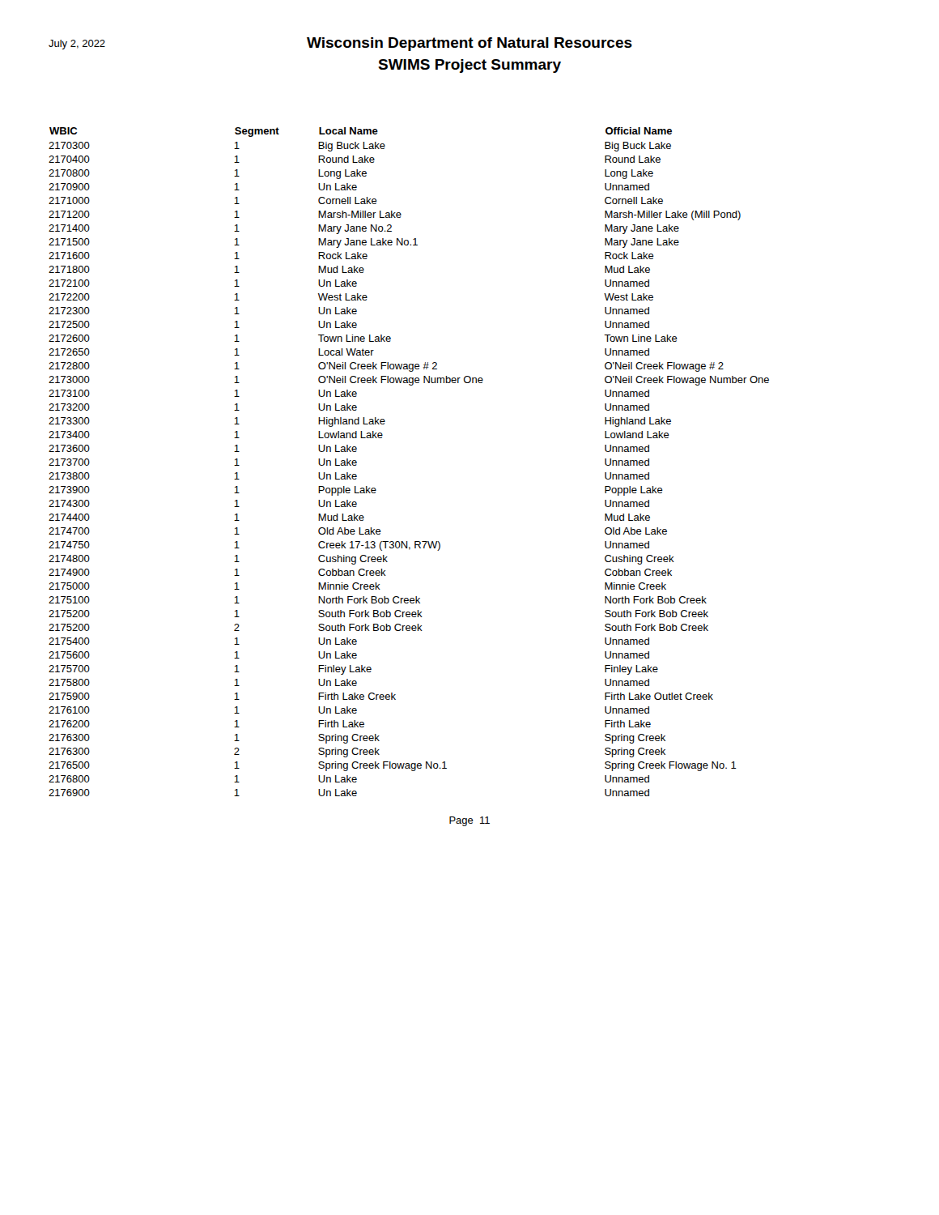July 2, 2022
Wisconsin Department of Natural Resources
SWIMS Project Summary
| WBIC | Segment | Local Name | Official Name |
| --- | --- | --- | --- |
| 2170300 | 1 | Big Buck Lake | Big Buck Lake |
| 2170400 | 1 | Round Lake | Round Lake |
| 2170800 | 1 | Long Lake | Long Lake |
| 2170900 | 1 | Un Lake | Unnamed |
| 2171000 | 1 | Cornell Lake | Cornell Lake |
| 2171200 | 1 | Marsh-Miller Lake | Marsh-Miller Lake (Mill Pond) |
| 2171400 | 1 | Mary Jane No.2 | Mary Jane Lake |
| 2171500 | 1 | Mary Jane Lake No.1 | Mary Jane Lake |
| 2171600 | 1 | Rock Lake | Rock Lake |
| 2171800 | 1 | Mud Lake | Mud Lake |
| 2172100 | 1 | Un Lake | Unnamed |
| 2172200 | 1 | West Lake | West Lake |
| 2172300 | 1 | Un Lake | Unnamed |
| 2172500 | 1 | Un Lake | Unnamed |
| 2172600 | 1 | Town Line Lake | Town Line Lake |
| 2172650 | 1 | Local Water | Unnamed |
| 2172800 | 1 | O'Neil Creek Flowage # 2 | O'Neil Creek Flowage # 2 |
| 2173000 | 1 | O'Neil Creek Flowage Number One | O'Neil Creek Flowage Number One |
| 2173100 | 1 | Un Lake | Unnamed |
| 2173200 | 1 | Un Lake | Unnamed |
| 2173300 | 1 | Highland Lake | Highland Lake |
| 2173400 | 1 | Lowland Lake | Lowland Lake |
| 2173600 | 1 | Un Lake | Unnamed |
| 2173700 | 1 | Un Lake | Unnamed |
| 2173800 | 1 | Un Lake | Unnamed |
| 2173900 | 1 | Popple Lake | Popple Lake |
| 2174300 | 1 | Un Lake | Unnamed |
| 2174400 | 1 | Mud Lake | Mud Lake |
| 2174700 | 1 | Old Abe Lake | Old Abe Lake |
| 2174750 | 1 | Creek 17-13 (T30N, R7W) | Unnamed |
| 2174800 | 1 | Cushing Creek | Cushing Creek |
| 2174900 | 1 | Cobban Creek | Cobban Creek |
| 2175000 | 1 | Minnie Creek | Minnie Creek |
| 2175100 | 1 | North Fork Bob Creek | North Fork Bob Creek |
| 2175200 | 1 | South Fork Bob Creek | South Fork Bob Creek |
| 2175200 | 2 | South Fork Bob Creek | South Fork Bob Creek |
| 2175400 | 1 | Un Lake | Unnamed |
| 2175600 | 1 | Un Lake | Unnamed |
| 2175700 | 1 | Finley Lake | Finley Lake |
| 2175800 | 1 | Un Lake | Unnamed |
| 2175900 | 1 | Firth Lake Creek | Firth Lake Outlet Creek |
| 2176100 | 1 | Un Lake | Unnamed |
| 2176200 | 1 | Firth Lake | Firth Lake |
| 2176300 | 1 | Spring Creek | Spring Creek |
| 2176300 | 2 | Spring Creek | Spring Creek |
| 2176500 | 1 | Spring Creek Flowage No.1 | Spring Creek Flowage No. 1 |
| 2176800 | 1 | Un Lake | Unnamed |
| 2176900 | 1 | Un Lake | Unnamed |
Page 11